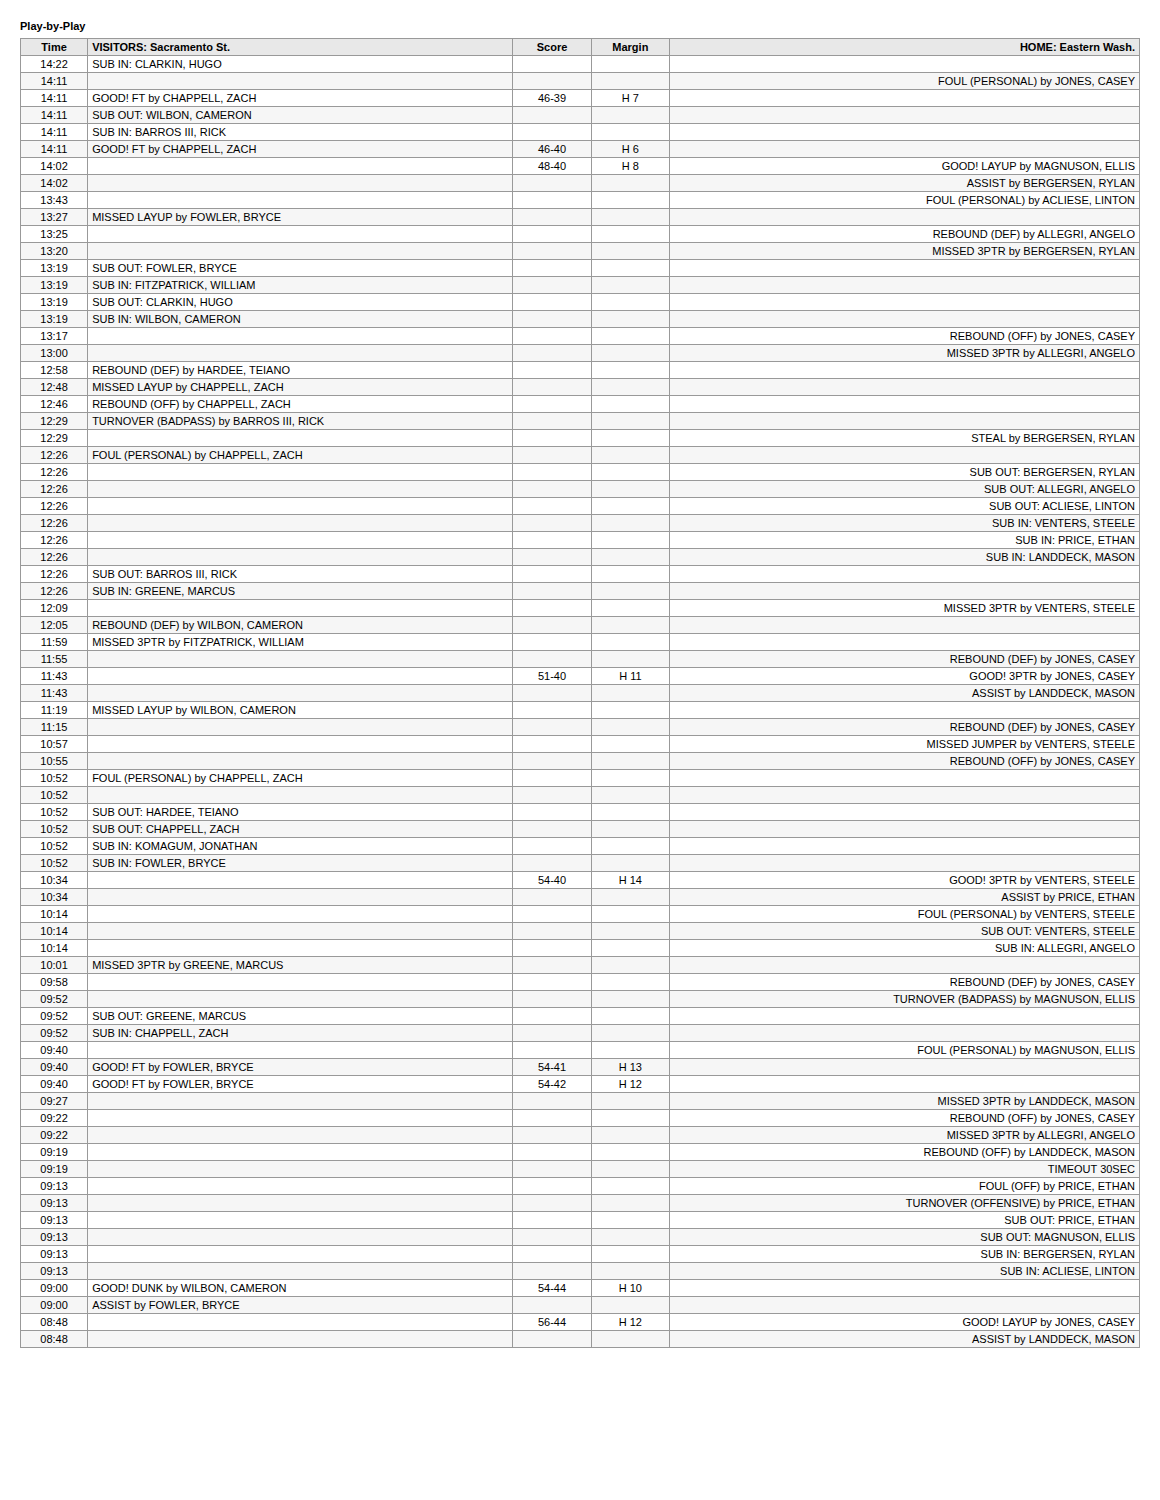Play-by-Play
| Time | VISITORS: Sacramento St. | Score | Margin | HOME: Eastern Wash. |
| --- | --- | --- | --- | --- |
| 14:22 | SUB IN: CLARKIN, HUGO | | | |
| 14:11 | | | | FOUL (PERSONAL) by JONES, CASEY |
| 14:11 | GOOD! FT by CHAPPELL, ZACH | 46-39 | H 7 | |
| 14:11 | SUB OUT: WILBON, CAMERON | | | |
| 14:11 | SUB IN: BARROS III, RICK | | | |
| 14:11 | GOOD! FT by CHAPPELL, ZACH | 46-40 | H 6 | |
| 14:02 | | 48-40 | H 8 | GOOD! LAYUP by MAGNUSON, ELLIS |
| 14:02 | | | | ASSIST by BERGERSEN, RYLAN |
| 13:43 | | | | FOUL (PERSONAL) by ACLIESE, LINTON |
| 13:27 | MISSED LAYUP by FOWLER, BRYCE | | | |
| 13:25 | | | | REBOUND (DEF) by ALLEGRI, ANGELO |
| 13:20 | | | | MISSED 3PTR by BERGERSEN, RYLAN |
| 13:19 | SUB OUT: FOWLER, BRYCE | | | |
| 13:19 | SUB IN: FITZPATRICK, WILLIAM | | | |
| 13:19 | SUB OUT: CLARKIN, HUGO | | | |
| 13:19 | SUB IN: WILBON, CAMERON | | | |
| 13:17 | | | | REBOUND (OFF) by JONES, CASEY |
| 13:00 | | | | MISSED 3PTR by ALLEGRI, ANGELO |
| 12:58 | REBOUND (DEF) by HARDEE, TEIANO | | | |
| 12:48 | MISSED LAYUP by CHAPPELL, ZACH | | | |
| 12:46 | REBOUND (OFF) by CHAPPELL, ZACH | | | |
| 12:29 | TURNOVER (BADPASS) by BARROS III, RICK | | | |
| 12:29 | | | | STEAL by BERGERSEN, RYLAN |
| 12:26 | FOUL (PERSONAL) by CHAPPELL, ZACH | | | |
| 12:26 | | | | SUB OUT: BERGERSEN, RYLAN |
| 12:26 | | | | SUB OUT: ALLEGRI, ANGELO |
| 12:26 | | | | SUB OUT: ACLIESE, LINTON |
| 12:26 | | | | SUB IN: VENTERS, STEELE |
| 12:26 | | | | SUB IN: PRICE, ETHAN |
| 12:26 | | | | SUB IN: LANDDECK, MASON |
| 12:26 | SUB OUT: BARROS III, RICK | | | |
| 12:26 | SUB IN: GREENE, MARCUS | | | |
| 12:09 | | | | MISSED 3PTR by VENTERS, STEELE |
| 12:05 | REBOUND (DEF) by WILBON, CAMERON | | | |
| 11:59 | MISSED 3PTR by FITZPATRICK, WILLIAM | | | |
| 11:55 | | | | REBOUND (DEF) by JONES, CASEY |
| 11:43 | | 51-40 | H 11 | GOOD! 3PTR by JONES, CASEY |
| 11:43 | | | | ASSIST by LANDDECK, MASON |
| 11:19 | MISSED LAYUP by WILBON, CAMERON | | | |
| 11:15 | | | | REBOUND (DEF) by JONES, CASEY |
| 10:57 | | | | MISSED JUMPER by VENTERS, STEELE |
| 10:55 | | | | REBOUND (OFF) by JONES, CASEY |
| 10:52 | FOUL (PERSONAL) by CHAPPELL, ZACH | | | |
| 10:52 | | | | |
| 10:52 | SUB OUT: HARDEE, TEIANO | | | |
| 10:52 | SUB OUT: CHAPPELL, ZACH | | | |
| 10:52 | SUB IN: KOMAGUM, JONATHAN | | | |
| 10:52 | SUB IN: FOWLER, BRYCE | | | |
| 10:34 | | 54-40 | H 14 | GOOD! 3PTR by VENTERS, STEELE |
| 10:34 | | | | ASSIST by PRICE, ETHAN |
| 10:14 | | | | FOUL (PERSONAL) by VENTERS, STEELE |
| 10:14 | | | | SUB OUT: VENTERS, STEELE |
| 10:14 | | | | SUB IN: ALLEGRI, ANGELO |
| 10:01 | MISSED 3PTR by GREENE, MARCUS | | | |
| 09:58 | | | | REBOUND (DEF) by JONES, CASEY |
| 09:52 | | | | TURNOVER (BADPASS) by MAGNUSON, ELLIS |
| 09:52 | SUB OUT: GREENE, MARCUS | | | |
| 09:52 | SUB IN: CHAPPELL, ZACH | | | |
| 09:40 | | | | FOUL (PERSONAL) by MAGNUSON, ELLIS |
| 09:40 | GOOD! FT by FOWLER, BRYCE | 54-41 | H 13 | |
| 09:40 | GOOD! FT by FOWLER, BRYCE | 54-42 | H 12 | |
| 09:27 | | | | MISSED 3PTR by LANDDECK, MASON |
| 09:22 | | | | REBOUND (OFF) by JONES, CASEY |
| 09:22 | | | | MISSED 3PTR by ALLEGRI, ANGELO |
| 09:19 | | | | REBOUND (OFF) by LANDDECK, MASON |
| 09:19 | | | | TIMEOUT 30SEC |
| 09:13 | | | | FOUL (OFF) by PRICE, ETHAN |
| 09:13 | | | | TURNOVER (OFFENSIVE) by PRICE, ETHAN |
| 09:13 | | | | SUB OUT: PRICE, ETHAN |
| 09:13 | | | | SUB OUT: MAGNUSON, ELLIS |
| 09:13 | | | | SUB IN: BERGERSEN, RYLAN |
| 09:13 | | | | SUB IN: ACLIESE, LINTON |
| 09:00 | GOOD! DUNK by WILBON, CAMERON | 54-44 | H 10 | |
| 09:00 | ASSIST by FOWLER, BRYCE | | | |
| 08:48 | | 56-44 | H 12 | GOOD! LAYUP by JONES, CASEY |
| 08:48 | | | | ASSIST by LANDDECK, MASON |